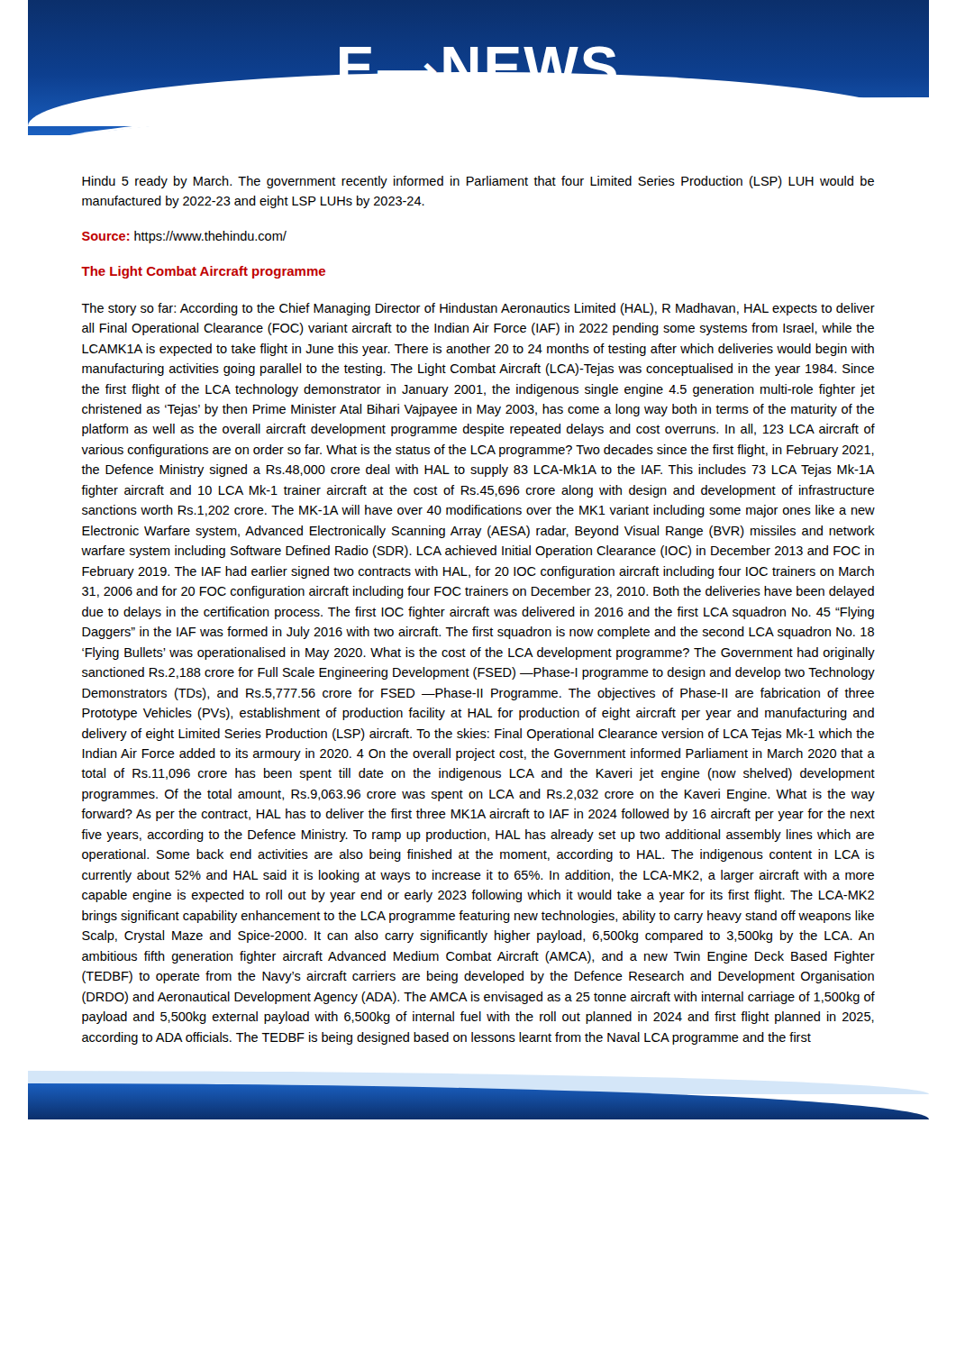E⟶NEWS
Hindu 5 ready by March. The government recently informed in Parliament that four Limited Series Production (LSP) LUH would be manufactured by 2022-23 and eight LSP LUHs by 2023-24.
Source: https://www.thehindu.com/
The Light Combat Aircraft programme
The story so far: According to the Chief Managing Director of Hindustan Aeronautics Limited (HAL), R Madhavan, HAL expects to deliver all Final Operational Clearance (FOC) variant aircraft to the Indian Air Force (IAF) in 2022 pending some systems from Israel, while the LCAMK1A is expected to take flight in June this year. There is another 20 to 24 months of testing after which deliveries would begin with manufacturing activities going parallel to the testing. The Light Combat Aircraft (LCA)-Tejas was conceptualised in the year 1984. Since the first flight of the LCA technology demonstrator in January 2001, the indigenous single engine 4.5 generation multi-role fighter jet christened as ‘Tejas’ by then Prime Minister Atal Bihari Vajpayee in May 2003, has come a long way both in terms of the maturity of the platform as well as the overall aircraft development programme despite repeated delays and cost overruns. In all, 123 LCA aircraft of various configurations are on order so far. What is the status of the LCA programme? Two decades since the first flight, in February 2021, the Defence Ministry signed a Rs.48,000 crore deal with HAL to supply 83 LCA-Mk1A to the IAF. This includes 73 LCA Tejas Mk-1A fighter aircraft and 10 LCA Mk-1 trainer aircraft at the cost of Rs.45,696 crore along with design and development of infrastructure sanctions worth Rs.1,202 crore. The MK-1A will have over 40 modifications over the MK1 variant including some major ones like a new Electronic Warfare system, Advanced Electronically Scanning Array (AESA) radar, Beyond Visual Range (BVR) missiles and network warfare system including Software Defined Radio (SDR). LCA achieved Initial Operation Clearance (IOC) in December 2013 and FOC in February 2019. The IAF had earlier signed two contracts with HAL, for 20 IOC configuration aircraft including four IOC trainers on March 31, 2006 and for 20 FOC configuration aircraft including four FOC trainers on December 23, 2010. Both the deliveries have been delayed due to delays in the certification process. The first IOC fighter aircraft was delivered in 2016 and the first LCA squadron No. 45 “Flying Daggers” in the IAF was formed in July 2016 with two aircraft. The first squadron is now complete and the second LCA squadron No. 18 ‘Flying Bullets’ was operationalised in May 2020. What is the cost of the LCA development programme? The Government had originally sanctioned Rs.2,188 crore for Full Scale Engineering Development (FSED) —Phase-I programme to design and develop two Technology Demonstrators (TDs), and Rs.5,777.56 crore for FSED —Phase-II Programme. The objectives of Phase-II are fabrication of three Prototype Vehicles (PVs), establishment of production facility at HAL for production of eight aircraft per year and manufacturing and delivery of eight Limited Series Production (LSP) aircraft. To the skies: Final Operational Clearance version of LCA Tejas Mk-1 which the Indian Air Force added to its armoury in 2020. 4 On the overall project cost, the Government informed Parliament in March 2020 that a total of Rs.11,096 crore has been spent till date on the indigenous LCA and the Kaveri jet engine (now shelved) development programmes. Of the total amount, Rs.9,063.96 crore was spent on LCA and Rs.2,032 crore on the Kaveri Engine. What is the way forward? As per the contract, HAL has to deliver the first three MK1A aircraft to IAF in 2024 followed by 16 aircraft per year for the next five years, according to the Defence Ministry. To ramp up production, HAL has already set up two additional assembly lines which are operational. Some back end activities are also being finished at the moment, according to HAL. The indigenous content in LCA is currently about 52% and HAL said it is looking at ways to increase it to 65%. In addition, the LCA-MK2, a larger aircraft with a more capable engine is expected to roll out by year end or early 2023 following which it would take a year for its first flight. The LCA-MK2 brings significant capability enhancement to the LCA programme featuring new technologies, ability to carry heavy stand off weapons like Scalp, Crystal Maze and Spice-2000. It can also carry significantly higher payload, 6,500kg compared to 3,500kg by the LCA. An ambitious fifth generation fighter aircraft Advanced Medium Combat Aircraft (AMCA), and a new Twin Engine Deck Based Fighter (TEDBF) to operate from the Navy’s aircraft carriers are being developed by the Defence Research and Development Organisation (DRDO) and Aeronautical Development Agency (ADA). The AMCA is envisaged as a 25 tonne aircraft with internal carriage of 1,500kg of payload and 5,500kg external payload with 6,500kg of internal fuel with the roll out planned in 2024 and first flight planned in 2025, according to ADA officials. The TEDBF is being designed based on lessons learnt from the Naval LCA programme and the first